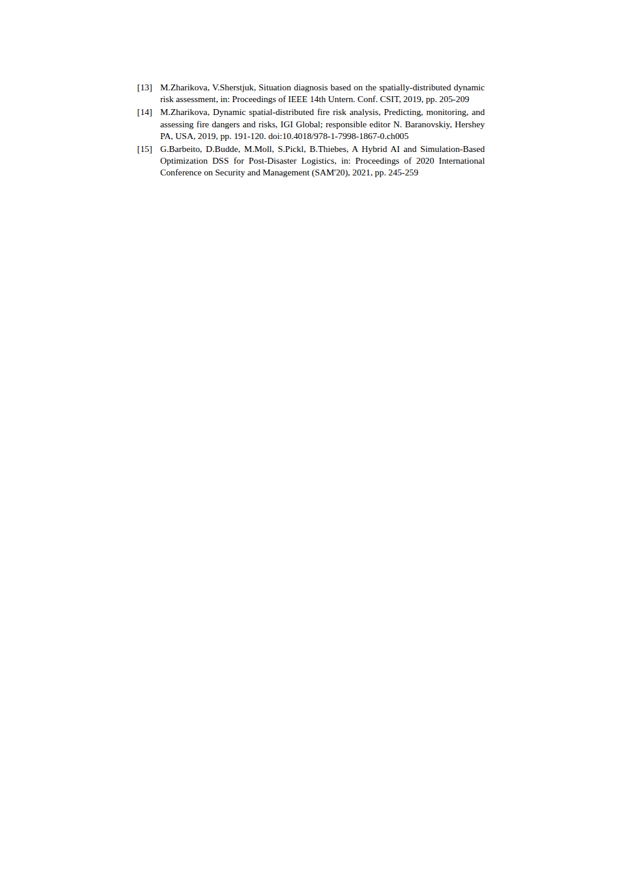[13] M.Zharikova, V.Sherstjuk, Situation diagnosis based on the spatially-distributed dynamic risk assessment, in: Proceedings of IEEE 14th Untern. Conf. CSIT, 2019, pp. 205-209
[14] M.Zharikova, Dynamic spatial-distributed fire risk analysis, Predicting, monitoring, and assessing fire dangers and risks, IGI Global; responsible editor N. Baranovskiy, Hershey PA, USA, 2019, pp. 191-120. doi:10.4018/978-1-7998-1867-0.ch005
[15] G.Barbeito, D.Budde, M.Moll, S.Pickl, B.Thiebes, A Hybrid AI and Simulation-Based Optimization DSS for Post-Disaster Logistics, in: Proceedings of 2020 International Conference on Security and Management (SAM'20), 2021, pp. 245-259